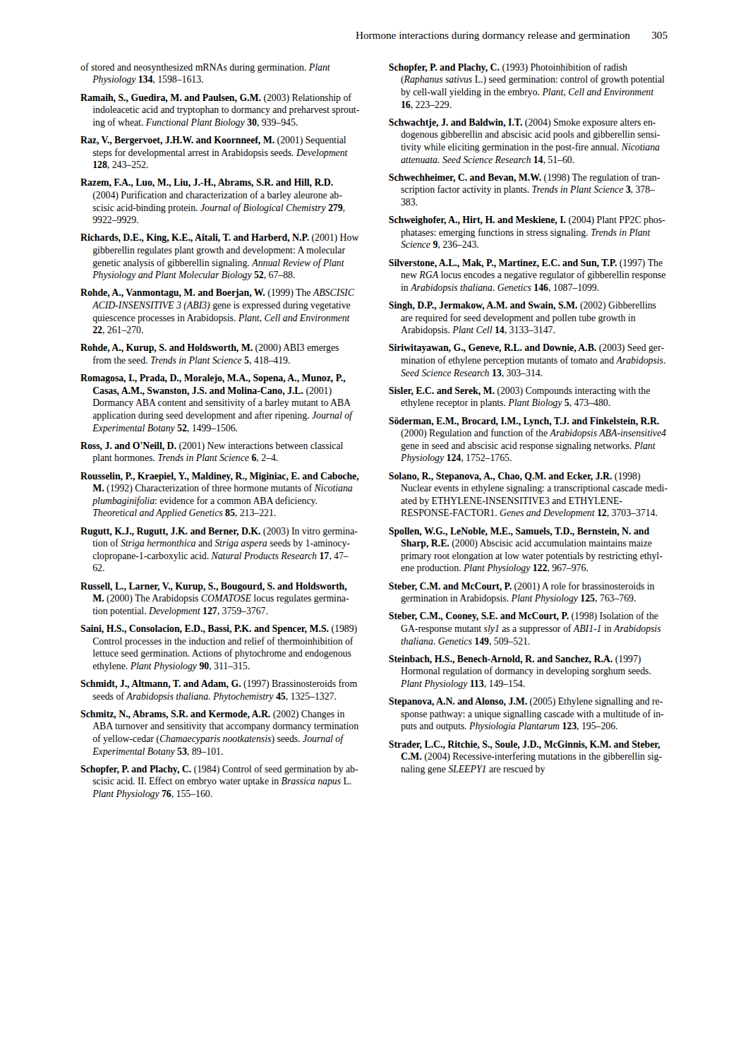Hormone interactions during dormancy release and germination 305
of stored and neosynthesized mRNAs during germination. Plant Physiology 134, 1598–1613.
Ramaih, S., Guedira, M. and Paulsen, G.M. (2003) Relationship of indoleacetic acid and tryptophan to dormancy and preharvest sprouting of wheat. Functional Plant Biology 30, 939–945.
Raz, V., Bergervoet, J.H.W. and Koornneef, M. (2001) Sequential steps for developmental arrest in Arabidopsis seeds. Development 128, 243–252.
Razem, F.A., Luo, M., Liu, J.-H., Abrams, S.R. and Hill, R.D. (2004) Purification and characterization of a barley aleurone abscisic acid-binding protein. Journal of Biological Chemistry 279, 9922–9929.
Richards, D.E., King, K.E., Aitali, T. and Harberd, N.P. (2001) How gibberellin regulates plant growth and development: A molecular genetic analysis of gibberellin signaling. Annual Review of Plant Physiology and Plant Molecular Biology 52, 67–88.
Rohde, A., Vanmontagu, M. and Boerjan, W. (1999) The ABSCISIC ACID-INSENSITIVE 3 (ABI3) gene is expressed during vegetative quiescence processes in Arabidopsis. Plant, Cell and Environment 22, 261–270.
Rohde, A., Kurup, S. and Holdsworth, M. (2000) ABI3 emerges from the seed. Trends in Plant Science 5, 418–419.
Romagosa, I., Prada, D., Moralejo, M.A., Sopena, A., Munoz, P., Casas, A.M., Swanston, J.S. and Molina-Cano, J.L. (2001) Dormancy ABA content and sensitivity of a barley mutant to ABA application during seed development and after ripening. Journal of Experimental Botany 52, 1499–1506.
Ross, J. and O'Neill, D. (2001) New interactions between classical plant hormones. Trends in Plant Science 6, 2–4.
Rousselin, P., Kraepiel, Y., Maldiney, R., Miginiac, E. and Caboche, M. (1992) Characterization of three hormone mutants of Nicotiana plumbaginifolia: evidence for a common ABA deficiency. Theoretical and Applied Genetics 85, 213–221.
Rugutt, K.J., Rugutt, J.K. and Berner, D.K. (2003) In vitro germination of Striga hermonthica and Striga aspera seeds by 1-aminocyclopropane-1-carboxylic acid. Natural Products Research 17, 47–62.
Russell, L., Larner, V., Kurup, S., Bougourd, S. and Holdsworth, M. (2000) The Arabidopsis COMATOSE locus regulates germination potential. Development 127, 3759–3767.
Saini, H.S., Consolacion, E.D., Bassi, P.K. and Spencer, M.S. (1989) Control processes in the induction and relief of thermoinhibition of lettuce seed germination. Actions of phytochrome and endogenous ethylene. Plant Physiology 90, 311–315.
Schmidt, J., Altmann, T. and Adam, G. (1997) Brassinosteroids from seeds of Arabidopsis thaliana. Phytochemistry 45, 1325–1327.
Schmitz, N., Abrams, S.R. and Kermode, A.R. (2002) Changes in ABA turnover and sensitivity that accompany dormancy termination of yellow-cedar (Chamaecyparis nootkatensis) seeds. Journal of Experimental Botany 53, 89–101.
Schopfer, P. and Plachy, C. (1984) Control of seed germination by abscisic acid. II. Effect on embryo water uptake in Brassica napus L. Plant Physiology 76, 155–160.
Schopfer, P. and Plachy, C. (1993) Photoinhibition of radish (Raphanus sativus L.) seed germination: control of growth potential by cell-wall yielding in the embryo. Plant, Cell and Environment 16, 223–229.
Schwachtje, J. and Baldwin, I.T. (2004) Smoke exposure alters endogenous gibberellin and abscisic acid pools and gibberellin sensitivity while eliciting germination in the post-fire annual. Nicotiana attenuata. Seed Science Research 14, 51–60.
Schwechheimer, C. and Bevan, M.W. (1998) The regulation of transcription factor activity in plants. Trends in Plant Science 3, 378–383.
Schweighofer, A., Hirt, H. and Meskiene, I. (2004) Plant PP2C phosphatases: emerging functions in stress signaling. Trends in Plant Science 9, 236–243.
Silverstone, A.L., Mak, P., Martinez, E.C. and Sun, T.P. (1997) The new RGA locus encodes a negative regulator of gibberellin response in Arabidopsis thaliana. Genetics 146, 1087–1099.
Singh, D.P., Jermakow, A.M. and Swain, S.M. (2002) Gibberellins are required for seed development and pollen tube growth in Arabidopsis. Plant Cell 14, 3133–3147.
Siriwitayawan, G., Geneve, R.L. and Downie, A.B. (2003) Seed germination of ethylene perception mutants of tomato and Arabidopsis. Seed Science Research 13, 303–314.
Sisler, E.C. and Serek, M. (2003) Compounds interacting with the ethylene receptor in plants. Plant Biology 5, 473–480.
Söderman, E.M., Brocard, I.M., Lynch, T.J. and Finkelstein, R.R. (2000) Regulation and function of the Arabidopsis ABA-insensitive4 gene in seed and abscisic acid response signaling networks. Plant Physiology 124, 1752–1765.
Solano, R., Stepanova, A., Chao, Q.M. and Ecker, J.R. (1998) Nuclear events in ethylene signaling: a transcriptional cascade mediated by ETHYLENE-INSENSITIVE3 and ETHYLENE-RESPONSE-FACTOR1. Genes and Development 12, 3703–3714.
Spollen, W.G., LeNoble, M.E., Samuels, T.D., Bernstein, N. and Sharp, R.E. (2000) Abscisic acid accumulation maintains maize primary root elongation at low water potentials by restricting ethylene production. Plant Physiology 122, 967–976.
Steber, C.M. and McCourt, P. (2001) A role for brassinosteroids in germination in Arabidopsis. Plant Physiology 125, 763–769.
Steber, C.M., Cooney, S.E. and McCourt, P. (1998) Isolation of the GA-response mutant sly1 as a suppressor of ABI1-1 in Arabidopsis thaliana. Genetics 149, 509–521.
Steinbach, H.S., Benech-Arnold, R. and Sanchez, R.A. (1997) Hormonal regulation of dormancy in developing sorghum seeds. Plant Physiology 113, 149–154.
Stepanova, A.N. and Alonso, J.M. (2005) Ethylene signalling and response pathway: a unique signalling cascade with a multitude of inputs and outputs. Physiologia Plantarum 123, 195–206.
Strader, L.C., Ritchie, S., Soule, J.D., McGinnis, K.M. and Steber, C.M. (2004) Recessive-interfering mutations in the gibberellin signaling gene SLEEPY1 are rescued by